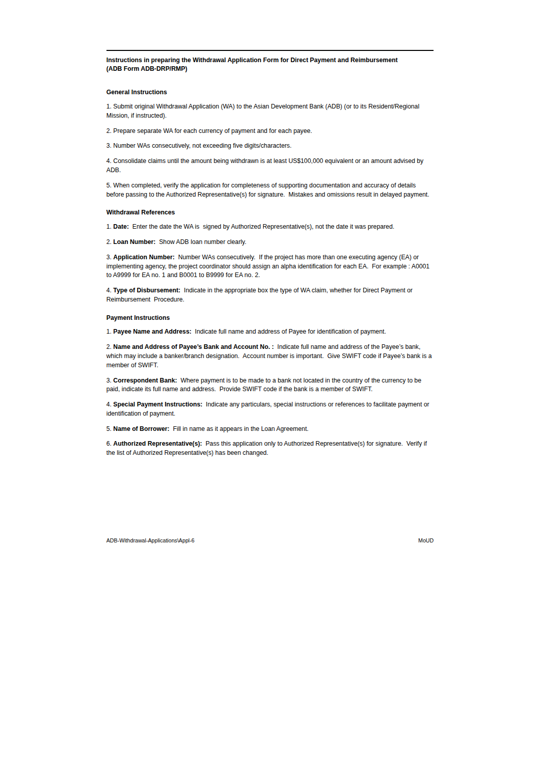Instructions in preparing the Withdrawal Application Form for Direct Payment and Reimbursement
(ADB Form ADB-DRP/RMP)
General Instructions
1. Submit original Withdrawal Application (WA) to the Asian Development Bank (ADB) (or to its Resident/Regional Mission, if instructed).
2. Prepare separate WA for each currency of payment and for each payee.
3. Number WAs consecutively, not exceeding five digits/characters.
4. Consolidate claims until the amount being withdrawn is at least US$100,000 equivalent or an amount advised by ADB.
5. When completed, verify the application for completeness of supporting documentation and accuracy of details before passing to the Authorized Representative(s) for signature. Mistakes and omissions result in delayed payment.
Withdrawal References
1. Date: Enter the date the WA is signed by Authorized Representative(s), not the date it was prepared.
2. Loan Number: Show ADB loan number clearly.
3. Application Number: Number WAs consecutively. If the project has more than one executing agency (EA) or implementing agency, the project coordinator should assign an alpha identification for each EA. For example : A0001 to A9999 for EA no. 1 and B0001 to B9999 for EA no. 2.
4. Type of Disbursement: Indicate in the appropriate box the type of WA claim, whether for Direct Payment or Reimbursement Procedure.
Payment Instructions
1. Payee Name and Address: Indicate full name and address of Payee for identification of payment.
2. Name and Address of Payee’s Bank and Account No. : Indicate full name and address of the Payee’s bank, which may include a banker/branch designation. Account number is important. Give SWIFT code if Payee’s bank is a member of SWIFT.
3. Correspondent Bank: Where payment is to be made to a bank not located in the country of the currency to be paid, indicate its full name and address. Provide SWIFT code if the bank is a member of SWIFT.
4. Special Payment Instructions: Indicate any particulars, special instructions or references to facilitate payment or identification of payment.
5. Name of Borrower: Fill in name as it appears in the Loan Agreement.
6. Authorized Representative(s): Pass this application only to Authorized Representative(s) for signature. Verify if the list of Authorized Representative(s) has been changed.
ADB-Withdrawal-Applications\Appl-6
MoUD